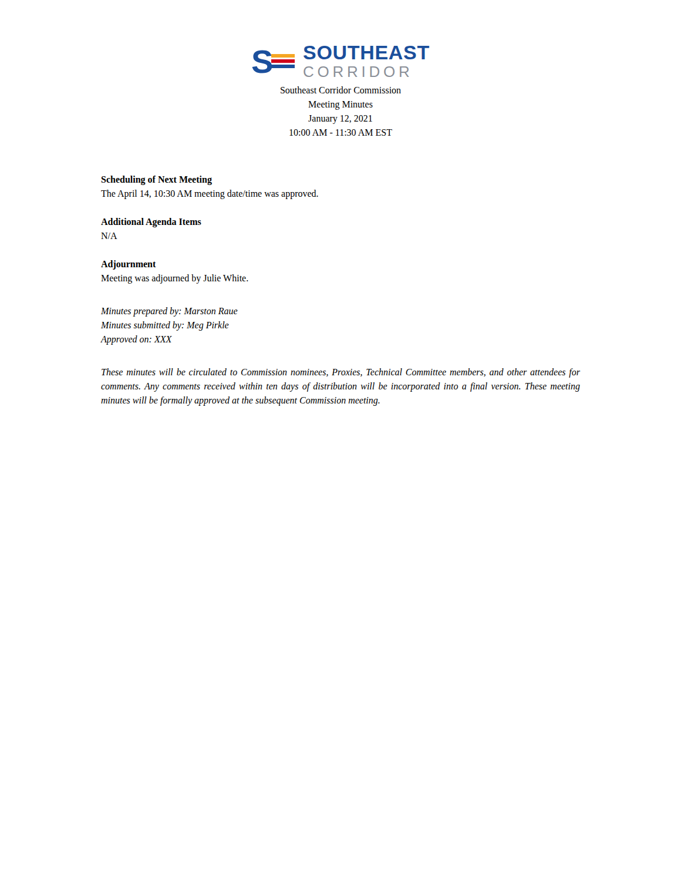S SOUTHEAST
CORRIDOR
Southeast Corridor Commission
Meeting Minutes
January 12, 2021
10:00 AM - 11:30 AM EST
Scheduling of Next Meeting
The April 14, 10:30 AM meeting date/time was approved.
Additional Agenda Items
N/A
Adjournment
Meeting was adjourned by Julie White.
Minutes prepared by: Marston Raue
Minutes submitted by: Meg Pirkle
Approved on: XXX
These minutes will be circulated to Commission nominees, Proxies, Technical Committee members, and other attendees for comments. Any comments received within ten days of distribution will be incorporated into a final version. These meeting minutes will be formally approved at the subsequent Commission meeting.